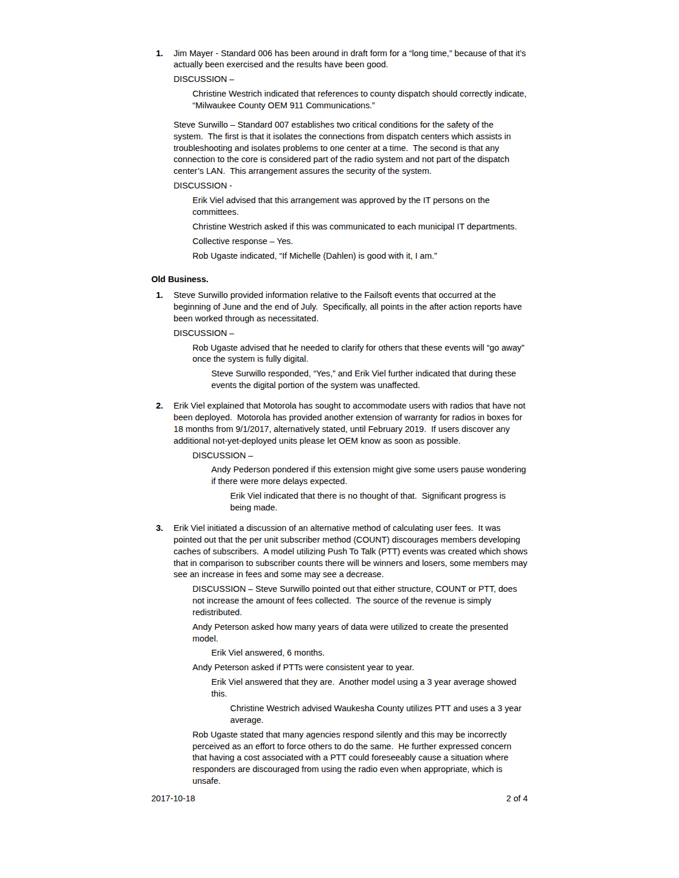Jim Mayer - Standard 006 has been around in draft form for a “long time,” because of that it’s actually been exercised and the results have been good.
DISCUSSION –
Christine Westrich indicated that references to county dispatch should correctly indicate, “Milwaukee County OEM 911 Communications.”
Steve Surwillo – Standard 007 establishes two critical conditions for the safety of the system. The first is that it isolates the connections from dispatch centers which assists in troubleshooting and isolates problems to one center at a time. The second is that any connection to the core is considered part of the radio system and not part of the dispatch center’s LAN. This arrangement assures the security of the system.
DISCUSSION -
Erik Viel advised that this arrangement was approved by the IT persons on the committees.
Christine Westrich asked if this was communicated to each municipal IT departments.
Collective response – Yes.
Rob Ugaste indicated, “If Michelle (Dahlen) is good with it, I am.”
Old Business.
Steve Surwillo provided information relative to the Failsoft events that occurred at the beginning of June and the end of July. Specifically, all points in the after action reports have been worked through as necessitated.
DISCUSSION –
Rob Ugaste advised that he needed to clarify for others that these events will “go away” once the system is fully digital.
Steve Surwillo responded, “Yes,” and Erik Viel further indicated that during these events the digital portion of the system was unaffected.
Erik Viel explained that Motorola has sought to accommodate users with radios that have not been deployed. Motorola has provided another extension of warranty for radios in boxes for 18 months from 9/1/2017, alternatively stated, until February 2019. If users discover any additional not-yet-deployed units please let OEM know as soon as possible.
DISCUSSION –
Andy Pederson pondered if this extension might give some users pause wondering if there were more delays expected.
Erik Viel indicated that there is no thought of that. Significant progress is being made.
Erik Viel initiated a discussion of an alternative method of calculating user fees. It was pointed out that the per unit subscriber method (COUNT) discourages members developing caches of subscribers. A model utilizing Push To Talk (PTT) events was created which shows that in comparison to subscriber counts there will be winners and losers, some members may see an increase in fees and some may see a decrease.
DISCUSSION – Steve Surwillo pointed out that either structure, COUNT or PTT, does not increase the amount of fees collected. The source of the revenue is simply redistributed.
Andy Peterson asked how many years of data were utilized to create the presented model.
Erik Viel answered, 6 months.
Andy Peterson asked if PTTs were consistent year to year.
Erik Viel answered that they are. Another model using a 3 year average showed this.
Christine Westrich advised Waukesha County utilizes PTT and uses a 3 year average.
Rob Ugaste stated that many agencies respond silently and this may be incorrectly perceived as an effort to force others to do the same. He further expressed concern that having a cost associated with a PTT could foreseeably cause a situation where responders are discouraged from using the radio even when appropriate, which is unsafe.
2017-10-18 2 of 4